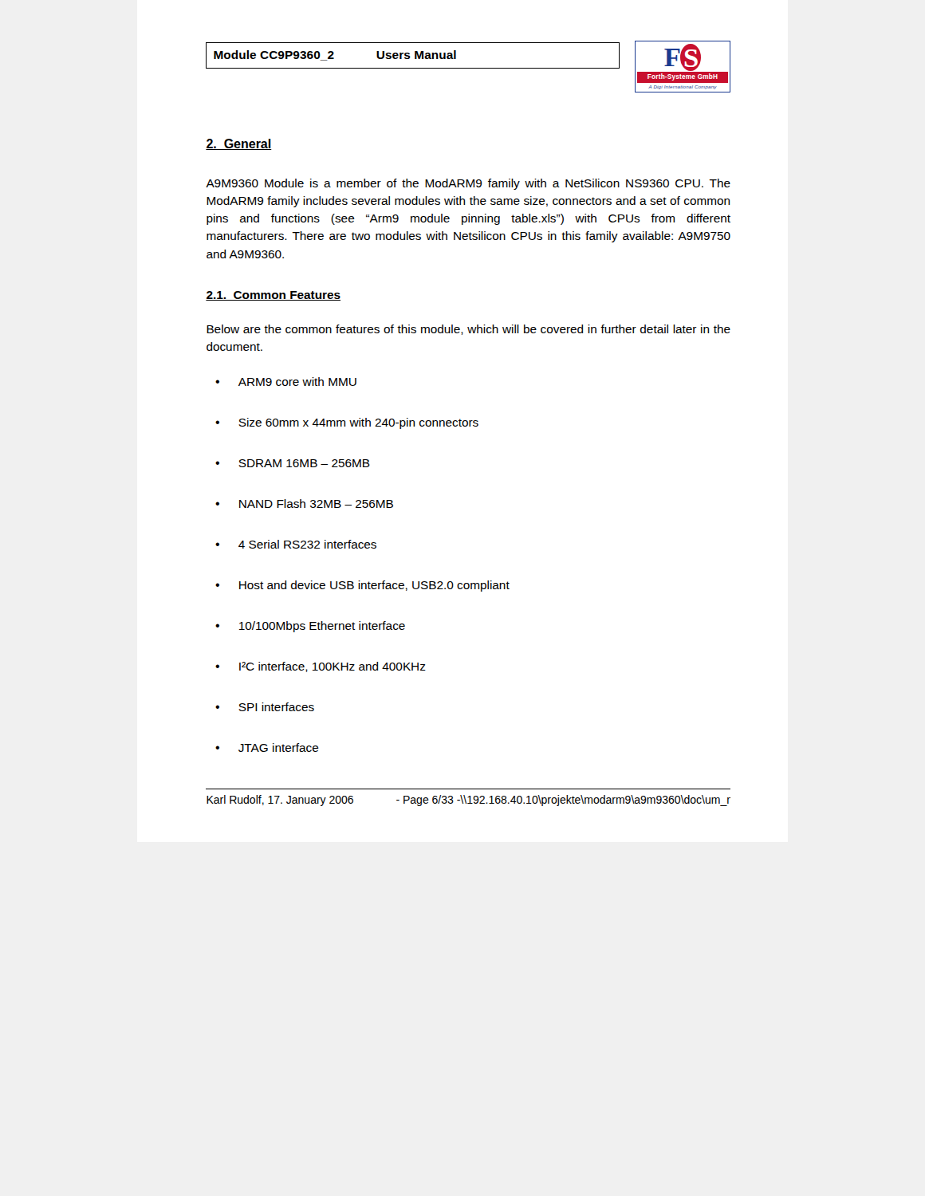Module CC9P9360_2 Users Manual
FS
Forth-Systeme GmbH
A Digi International Company
2. General
A9M9360 Module is a member of the ModARM9 family with a NetSilicon NS9360 CPU. The ModARM9 family includes several modules with the same size, connectors and a set of common pins and functions (see “Arm9 module pinning table.xls”) with CPUs from different manufacturers. There are two modules with Netsilicon CPUs in this family available: A9M9750 and A9M9360.
2.1. Common Features
Below are the common features of this module, which will be covered in further detail later in the document.
ARM9 core with MMU
Size 60mm x 44mm with 240-pin connectors
SDRAM 16MB – 256MB
NAND Flash 32MB – 256MB
4 Serial RS232 interfaces
Host and device USB interface, USB2.0 compliant
10/100Mbps Ethernet interface
I²C interface, 100KHz and 400KHz
SPI interfaces
JTAG interface
Karl Rudolf, 17. January 2006 - Page 6/33 -\\192.168.40.10\projekte\modarm9\a9m9360\doc\um_module_cc9p9360